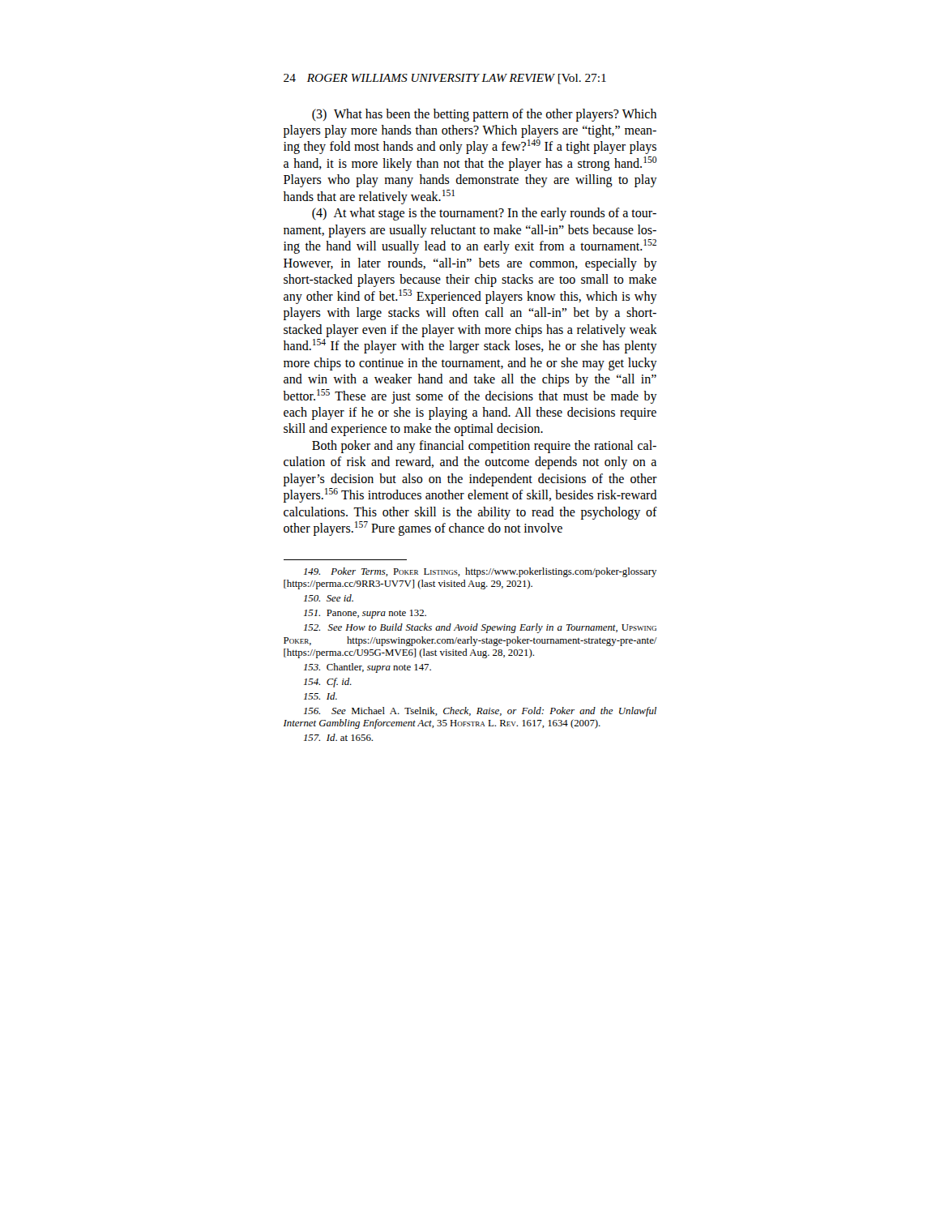24 ROGER WILLIAMS UNIVERSITY LAW REVIEW [Vol. 27:1
(3) What has been the betting pattern of the other players? Which players play more hands than others? Which players are “tight,” meaning they fold most hands and only play a few?149 If a tight player plays a hand, it is more likely than not that the player has a strong hand.150 Players who play many hands demonstrate they are willing to play hands that are relatively weak.151
(4) At what stage is the tournament? In the early rounds of a tournament, players are usually reluctant to make “all-in” bets because losing the hand will usually lead to an early exit from a tournament.152 However, in later rounds, “all-in” bets are common, especially by short-stacked players because their chip stacks are too small to make any other kind of bet.153 Experienced players know this, which is why players with large stacks will often call an “all-in” bet by a short-stacked player even if the player with more chips has a relatively weak hand.154 If the player with the larger stack loses, he or she has plenty more chips to continue in the tournament, and he or she may get lucky and win with a weaker hand and take all the chips by the “all in” bettor.155 These are just some of the decisions that must be made by each player if he or she is playing a hand. All these decisions require skill and experience to make the optimal decision.
Both poker and any financial competition require the rational calculation of risk and reward, and the outcome depends not only on a player’s decision but also on the independent decisions of the other players.156 This introduces another element of skill, besides risk-reward calculations. This other skill is the ability to read the psychology of other players.157 Pure games of chance do not involve
149. Poker Terms, Poker Listings, https://www.pokerlistings.com/poker-glossary [https://perma.cc/9RR3-UV7V] (last visited Aug. 29, 2021).
150. See id.
151. Panone, supra note 132.
152. See How to Build Stacks and Avoid Spewing Early in a Tournament, Upswing Poker, https://upswingpoker.com/early-stage-poker-tournament-strategy-pre-ante/ [https://perma.cc/U95G-MVE6] (last visited Aug. 28, 2021).
153. Chantler, supra note 147.
154. Cf. id.
155. Id.
156. See Michael A. Tselnik, Check, Raise, or Fold: Poker and the Unlawful Internet Gambling Enforcement Act, 35 Hofstra L. Rev. 1617, 1634 (2007).
157. Id. at 1656.